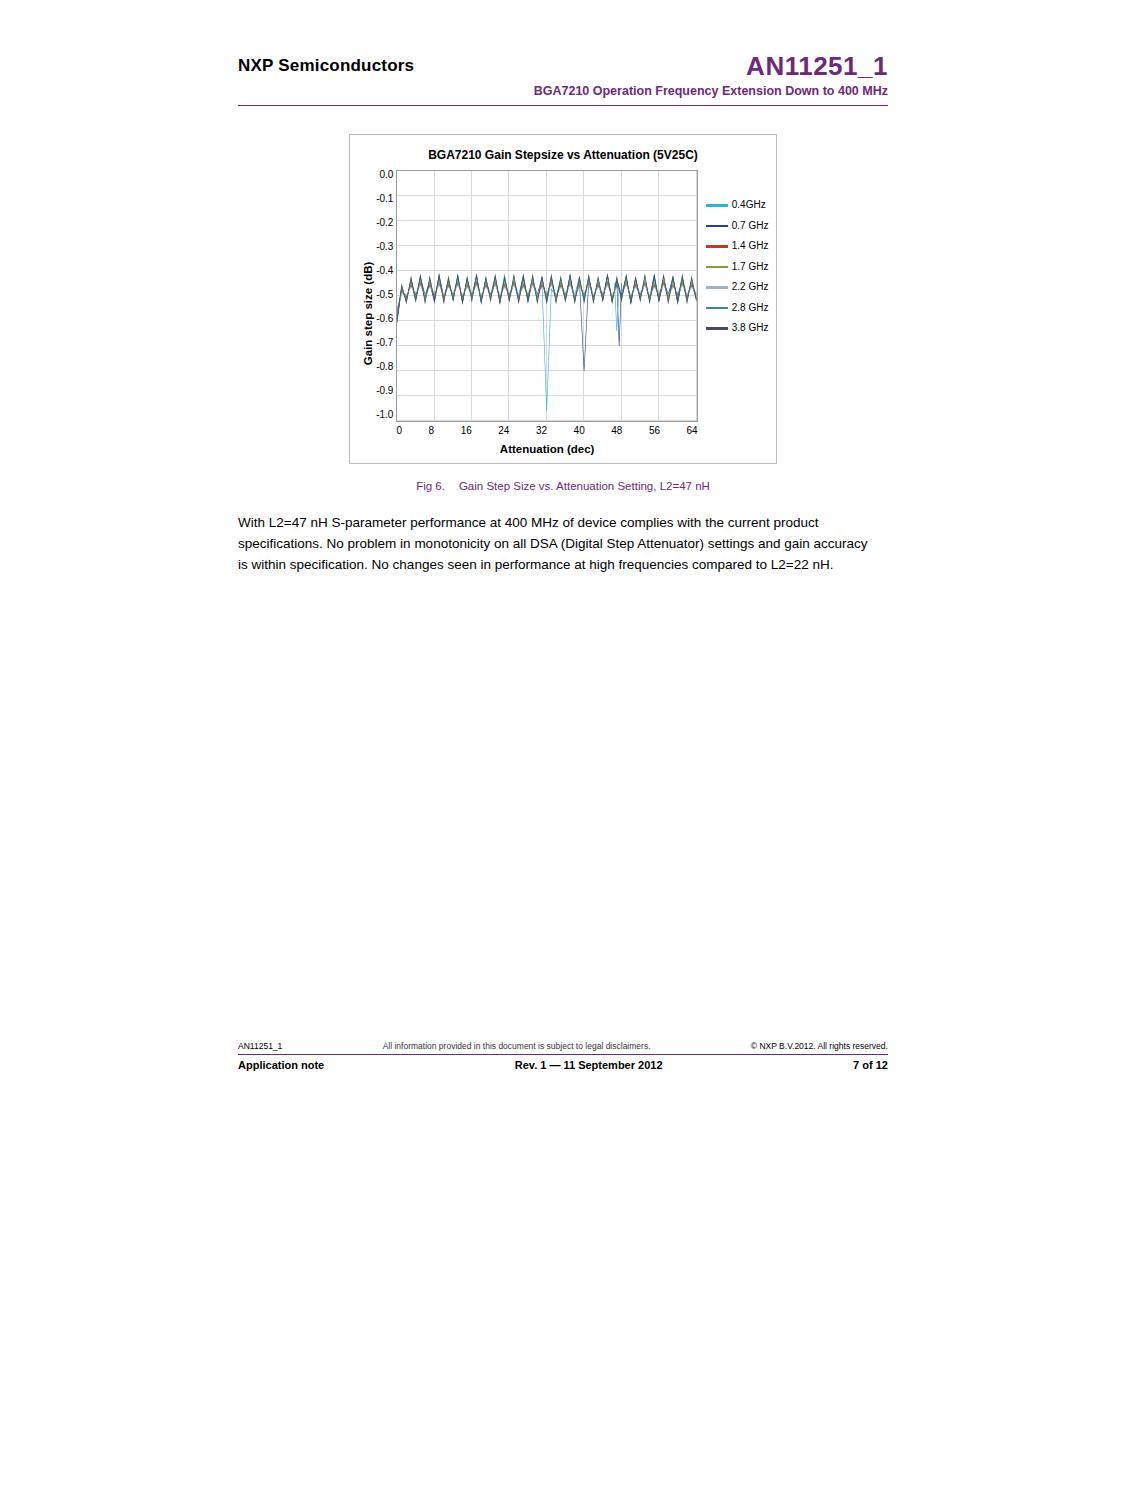NXP Semiconductors
AN11251_1
BGA7210 Operation Frequency Extension Down to 400 MHz
BGA7210 Gain Stepsize vs Attenuation (5V25C)
Gain step size (dB)
0.0 -0.1 -0.2 -0.3 -0.4 -0.5 -0.6 -0.7 -0.8 -0.9 -1.0
0816243240485664
Attenuation (dec)
0.4GHz
0.7 GHz
1.4 GHz
1.7 GHz
2.2 GHz
2.8 GHz
3.8 GHz
Fig 6. Gain Step Size vs. Attenuation Setting, L2=47 nH
With L2=47 nH S-parameter performance at 400 MHz of device complies with the current product specifications. No problem in monotonicity on all DSA (Digital Step Attenuator) settings and gain accuracy is within specification. No changes seen in performance at high frequencies compared to L2=22 nH.
AN11251_1 All information provided in this document is subject to legal disclaimers. © NXP B.V.2012. All rights reserved.
Application note Rev. 1 — 11 September 2012 7 of 12